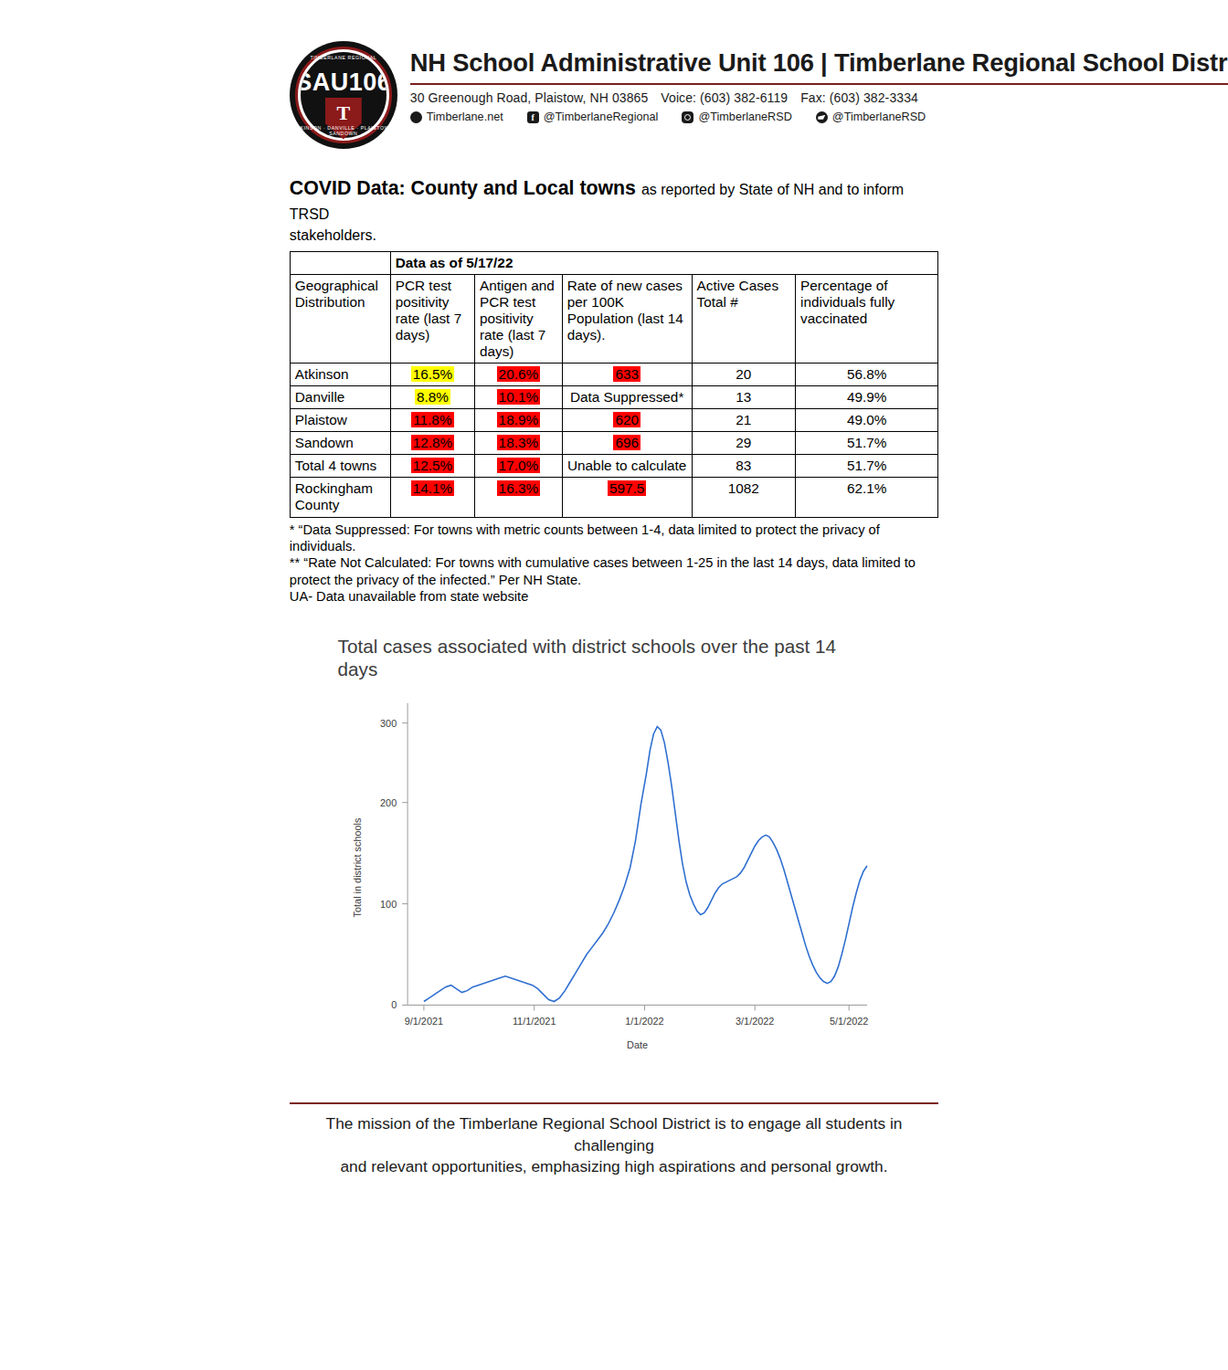SAU106
Timberlane Regional
T
Atkinson · Danville · Plaistow · Sandown
NH School Administrative Unit 106 | Timberlane Regional School District
30 Greenough Road, Plaistow, NH 03865 Voice: (603) 382-6119 Fax: (603) 382-3334
Timberlane.net @TimberlaneRegional @TimberlaneRSD @TimberlaneRSD
COVID Data: County and Local towns as reported by State of NH and to inform TRSD
stakeholders.
| | Data as of 5/17/22 |
| --- | --- |
| Geographical Distribution | PCR test positivity rate (last 7 days) | Antigen and PCR test positivity rate (last 7 days) | Rate of new cases per 100K Population (last 14 days). | Active Cases Total # | Percentage of individuals fully vaccinated |
| Atkinson | 16.5% | 20.6% | 633 | 20 | 56.8% |
| Danville | 8.8% | 10.1% | Data Suppressed* | 13 | 49.9% |
| Plaistow | 11.8% | 18.9% | 620 | 21 | 49.0% |
| Sandown | 12.8% | 18.3% | 696 | 29 | 51.7% |
| Total 4 towns | 12.5% | 17.0% | Unable to calculate | 83 | 51.7% |
| Rockingham County | 14.1% | 16.3% | 597.5 | 1082 | 62.1% |
* “Data Suppressed: For towns with metric counts between 1-4, data limited to protect the privacy of individuals.
** “Rate Not Calculated: For towns with cumulative cases between 1-25 in the last 14 days, data limited to protect the privacy of the infected.” Per NH State.
UA- Data unavailable from state website
Total cases associated with district schools over the past 14
days
0 100 200 300 Total in district schools 9/1/2021 11/1/2021 1/1/2022 3/1/2022 5/1/2022 Date
The mission of the Timberlane Regional School District is to engage all students in challenging
and relevant opportunities, emphasizing high aspirations and personal growth.